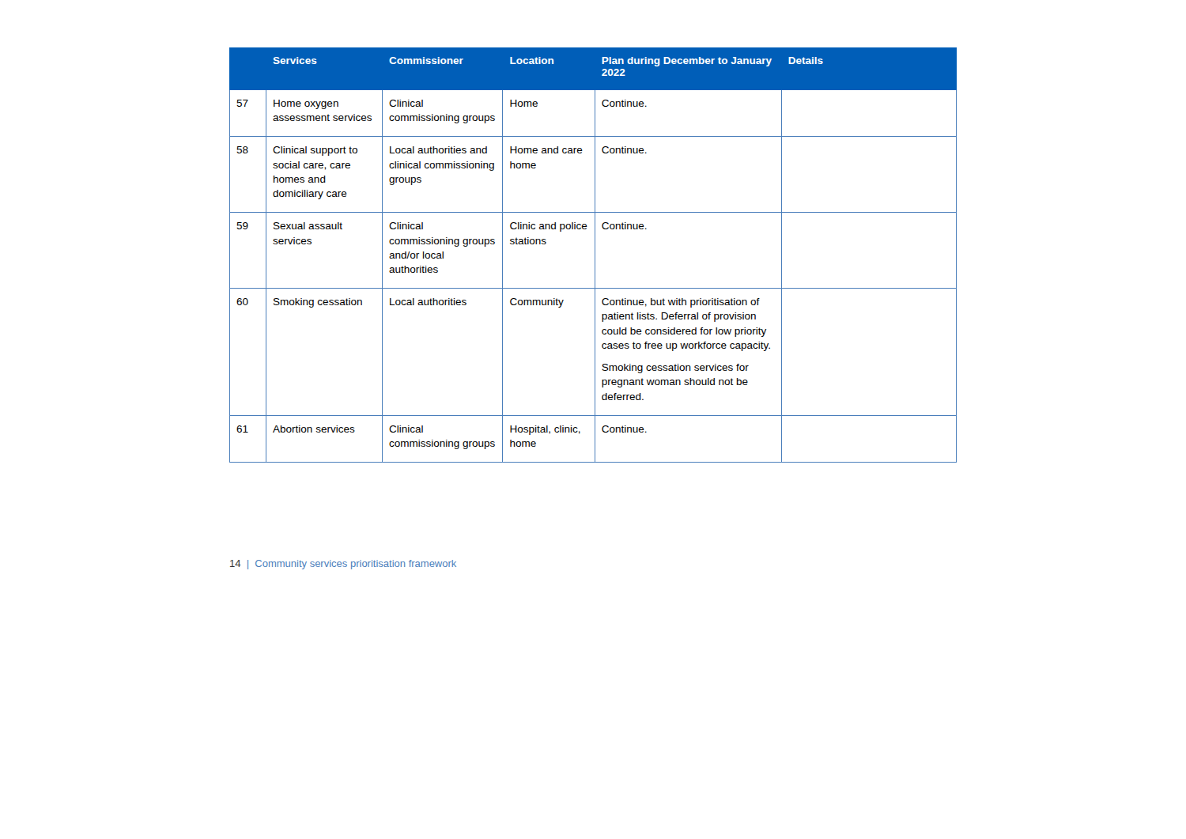| | Services | Commissioner | Location | Plan during December to January 2022 | Details |
| --- | --- | --- | --- | --- | --- |
| 57 | Home oxygen assessment services | Clinical commissioning groups | Home | Continue. | |
| 58 | Clinical support to social care, care homes and domiciliary care | Local authorities and clinical commissioning groups | Home and care home | Continue. | |
| 59 | Sexual assault services | Clinical commissioning groups and/or local authorities | Clinic and police stations | Continue. | |
| 60 | Smoking cessation | Local authorities | Community | Continue, but with prioritisation of patient lists. Deferral of provision could be considered for low priority cases to free up workforce capacity. Smoking cessation services for pregnant woman should not be deferred. | |
| 61 | Abortion services | Clinical commissioning groups | Hospital, clinic, home | Continue. | |
14 | Community services prioritisation framework